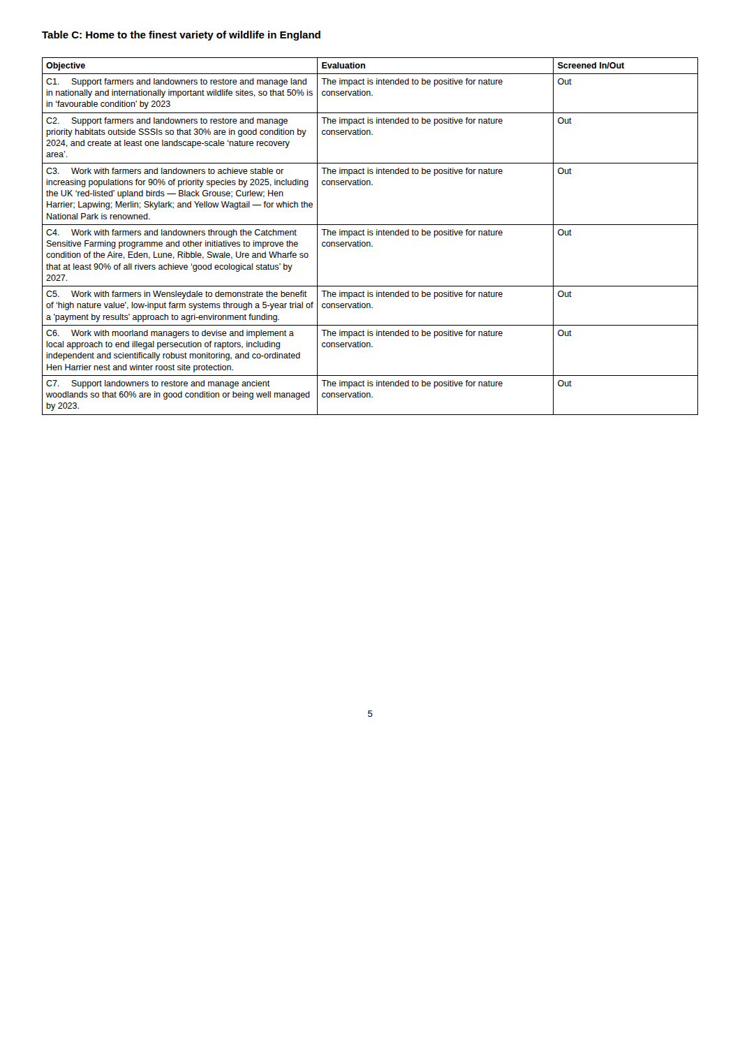Table C: Home to the finest variety of wildlife in England
| Objective | Evaluation | Screened In/Out |
| --- | --- | --- |
| C1. Support farmers and landowners to restore and manage land in nationally and internationally important wildlife sites, so that 50% is in ‘favourable condition’ by 2023 | The impact is intended to be positive for nature conservation. | Out |
| C2. Support farmers and landowners to restore and manage priority habitats outside SSSIs so that 30% are in good condition by 2024, and create at least one landscape-scale ‘nature recovery area’. | The impact is intended to be positive for nature conservation. | Out |
| C3. Work with farmers and landowners to achieve stable or increasing populations for 90% of priority species by 2025, including the UK ‘red-listed’ upland birds — Black Grouse; Curlew; Hen Harrier; Lapwing; Merlin; Skylark; and Yellow Wagtail — for which the National Park is renowned. | The impact is intended to be positive for nature conservation. | Out |
| C4. Work with farmers and landowners through the Catchment Sensitive Farming programme and other initiatives to improve the condition of the Aire, Eden, Lune, Ribble, Swale, Ure and Wharfe so that at least 90% of all rivers achieve ‘good ecological status’ by 2027. | The impact is intended to be positive for nature conservation. | Out |
| C5. Work with farmers in Wensleydale to demonstrate the benefit of ‘high nature value', low-input farm systems through a 5-year trial of a 'payment by results' approach to agri-environment funding. | The impact is intended to be positive for nature conservation. | Out |
| C6. Work with moorland managers to devise and implement a local approach to end illegal persecution of raptors, including independent and scientifically robust monitoring, and co-ordinated Hen Harrier nest and winter roost site protection. | The impact is intended to be positive for nature conservation. | Out |
| C7. Support landowners to restore and manage ancient woodlands so that 60% are in good condition or being well managed by 2023. | The impact is intended to be positive for nature conservation. | Out |
5